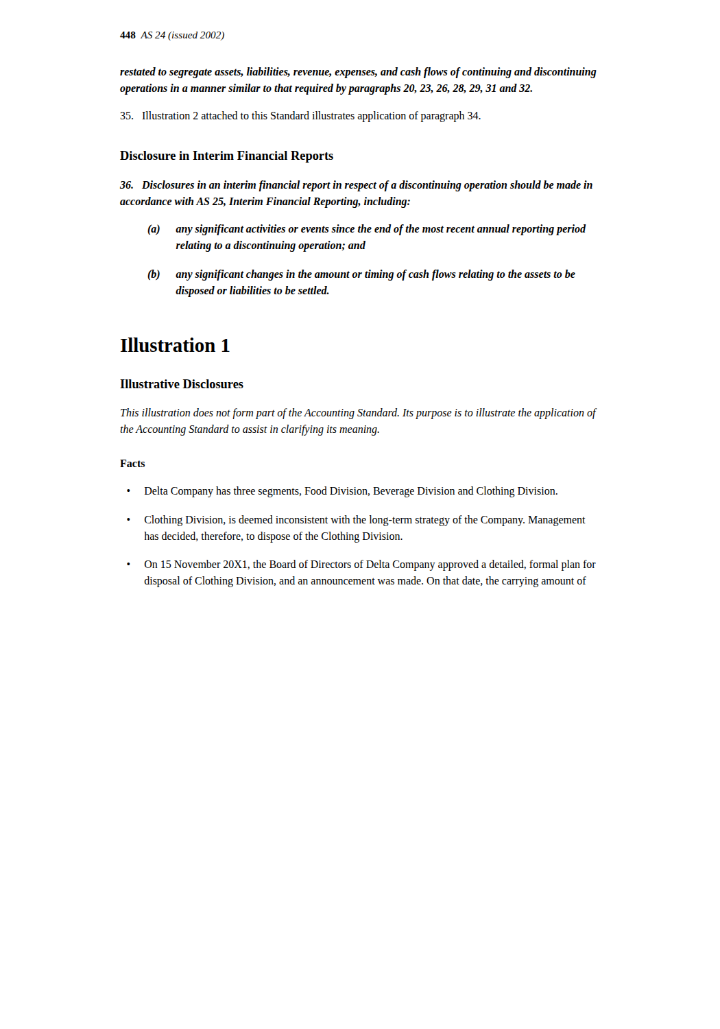448 AS 24 (issued 2002)
restated to segregate assets, liabilities, revenue, expenses, and cash flows of continuing and discontinuing operations in a manner similar to that required by paragraphs 20, 23, 26, 28, 29, 31 and 32.
35. Illustration 2 attached to this Standard illustrates application of paragraph 34.
Disclosure in Interim Financial Reports
36. Disclosures in an interim financial report in respect of a discontinuing operation should be made in accordance with AS 25, Interim Financial Reporting, including:
(a) any significant activities or events since the end of the most recent annual reporting period relating to a discontinuing operation; and
(b) any significant changes in the amount or timing of cash flows relating to the assets to be disposed or liabilities to be settled.
Illustration 1
Illustrative Disclosures
This illustration does not form part of the Accounting Standard. Its purpose is to illustrate the application of the Accounting Standard to assist in clarifying its meaning.
Facts
Delta Company has three segments, Food Division, Beverage Division and Clothing Division.
Clothing Division, is deemed inconsistent with the long-term strategy of the Company. Management has decided, therefore, to dispose of the Clothing Division.
On 15 November 20X1, the Board of Directors of Delta Company approved a detailed, formal plan for disposal of Clothing Division, and an announcement was made. On that date, the carrying amount of